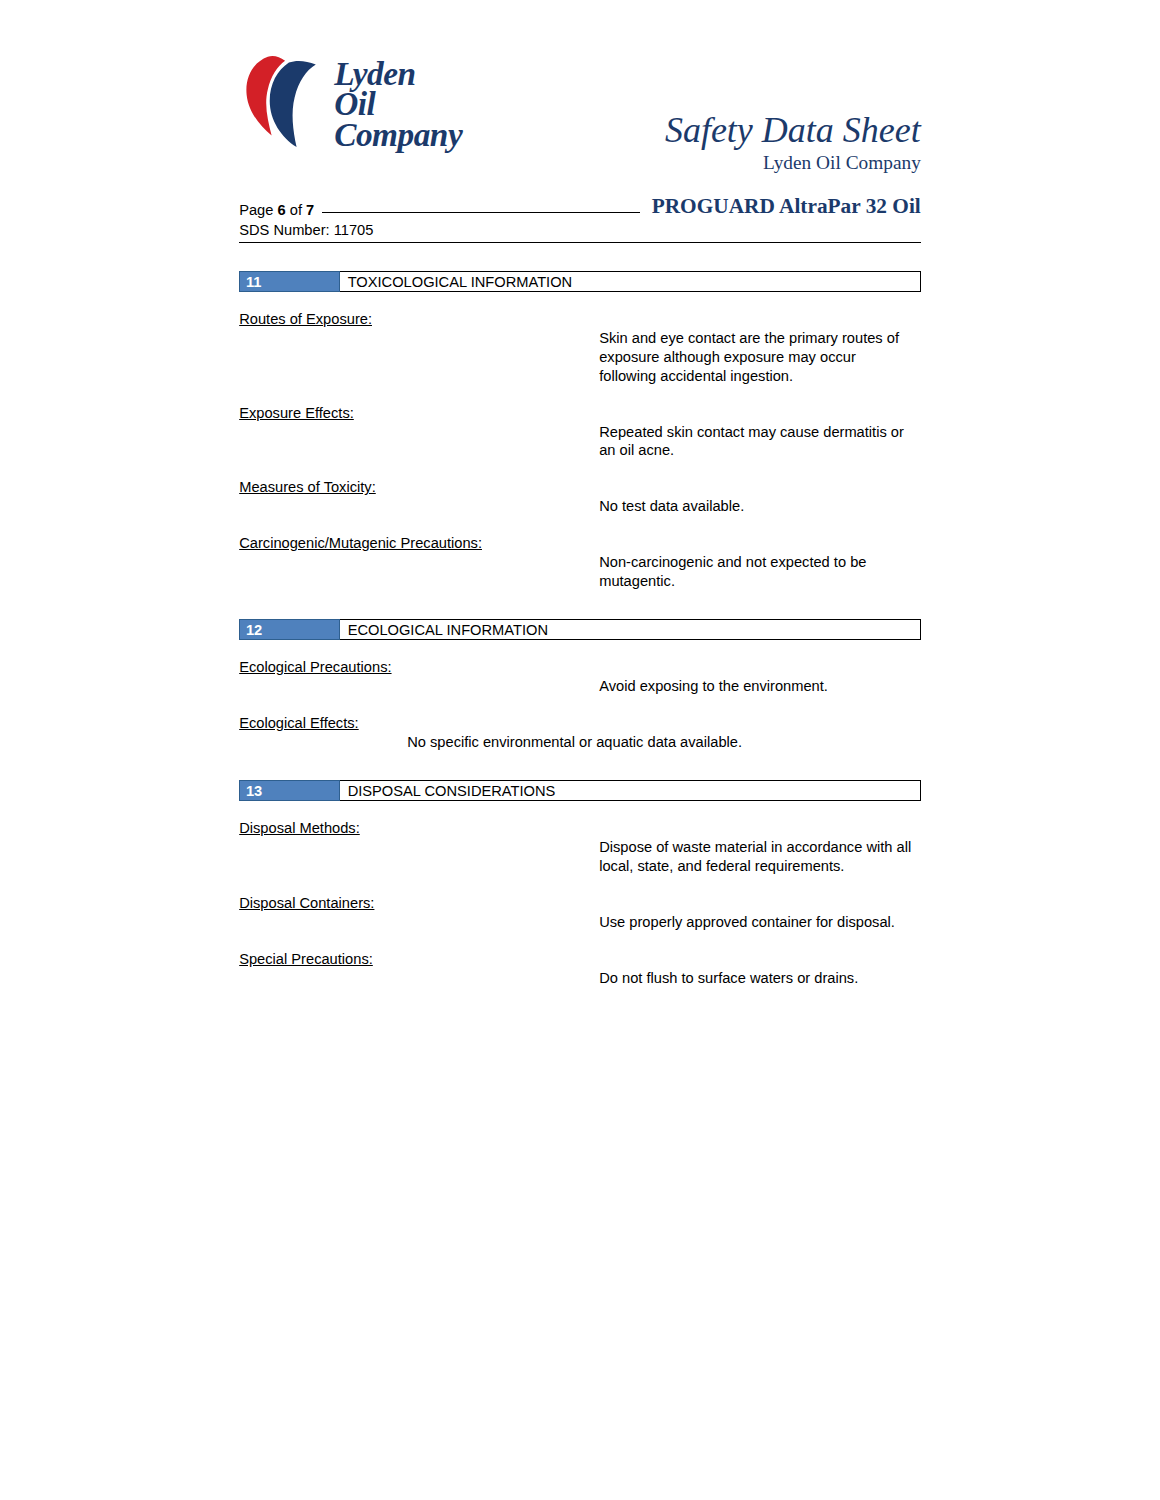Lyden
Oil
Company
Safety Data Sheet
Lyden Oil Company
Page 6 of 7
PROGUARD AltraPar 32 Oil
SDS Number: 11705
11
TOXICOLOGICAL INFORMATION
Routes of Exposure:
Skin and eye contact are the primary routes of exposure although exposure may occur following accidental ingestion.
Exposure Effects:
Repeated skin contact may cause dermatitis or an oil acne.
Measures of Toxicity:
No test data available.
Carcinogenic/Mutagenic Precautions:
Non-carcinogenic and not expected to be mutagentic.
12
ECOLOGICAL INFORMATION
Ecological Precautions:
Avoid exposing to the environment.
Ecological Effects:
No specific environmental or aquatic data available.
13
DISPOSAL CONSIDERATIONS
Disposal Methods:
Dispose of waste material in accordance with all local, state, and federal requirements.
Disposal Containers:
Use properly approved container for disposal.
Special Precautions:
Do not flush to surface waters or drains.